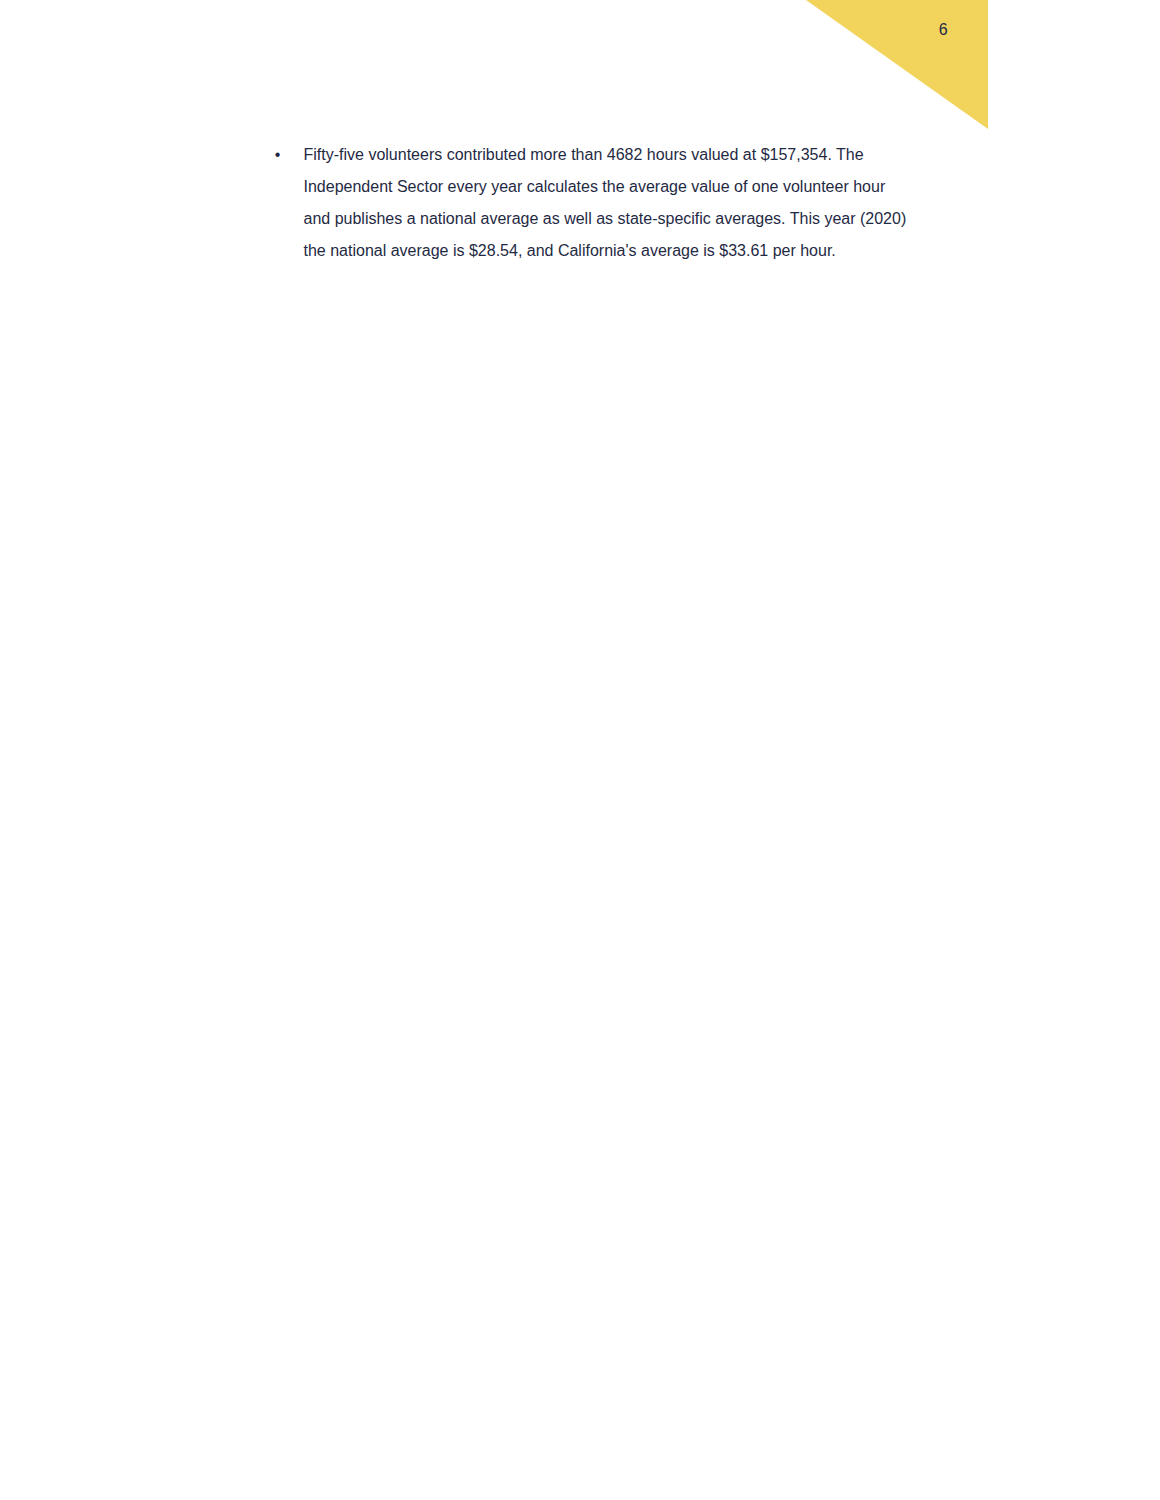6
Fifty-five volunteers contributed more than 4682 hours valued at $157,354. The Independent Sector every year calculates the average value of one volunteer hour and publishes a national average as well as state-specific averages. This year (2020) the national average is $28.54, and California's average is $33.61 per hour.